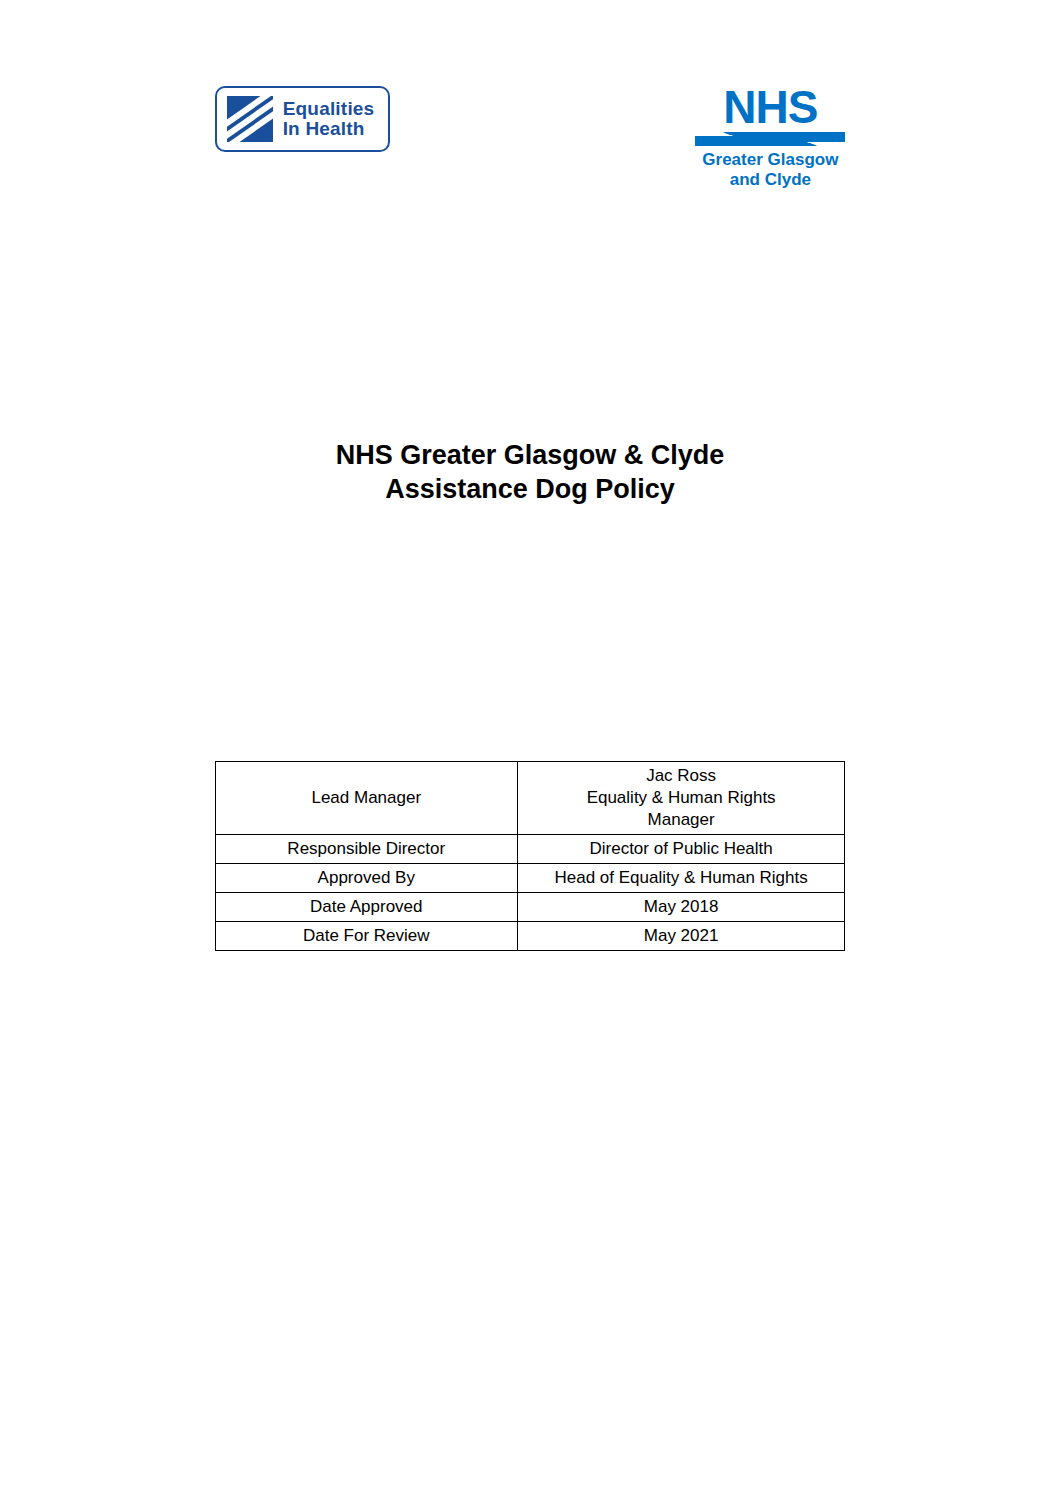Equalities
In Health
NHS
Greater Glasgow
and Clyde
NHS Greater Glasgow & Clyde
Assistance Dog Policy
| Lead Manager | Jac Ross Equality & Human Rights Manager |
| Responsible Director | Director of Public Health |
| Approved By | Head of Equality & Human Rights |
| Date Approved | May 2018 |
| Date For Review | May 2021 |